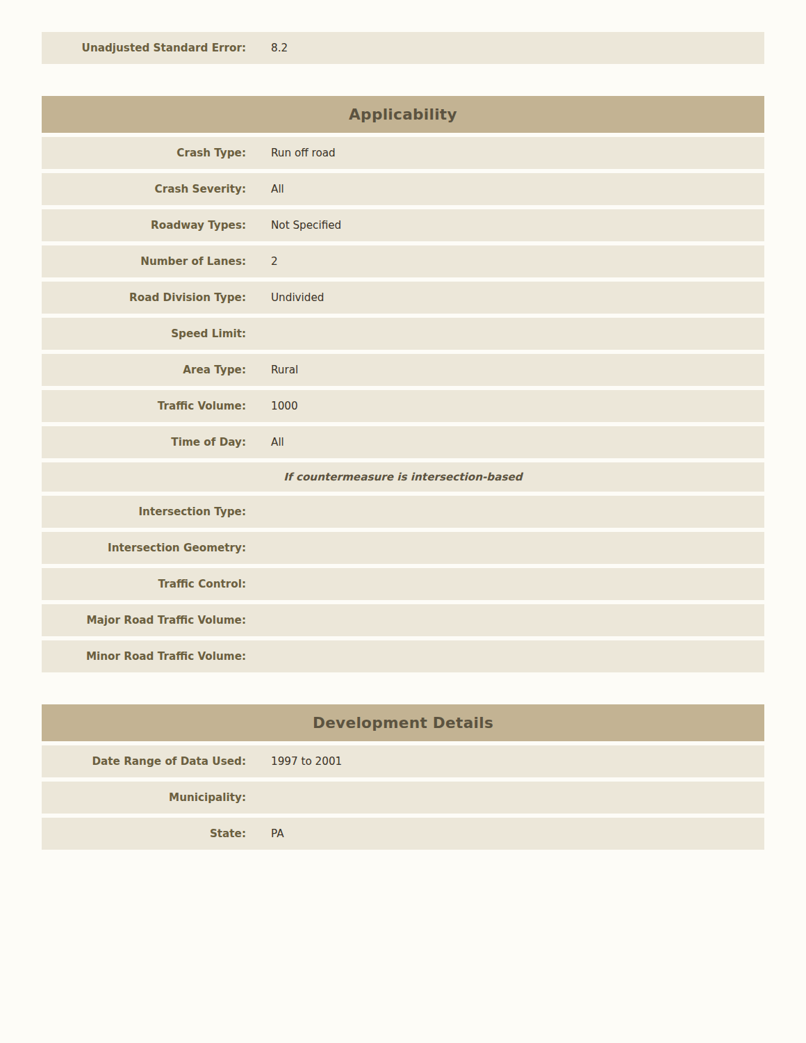| Unadjusted Standard Error: | 8.2 |
Applicability
| Crash Type: | Run off road |
| Crash Severity: | All |
| Roadway Types: | Not Specified |
| Number of Lanes: | 2 |
| Road Division Type: | Undivided |
| Speed Limit: | |
| Area Type: | Rural |
| Traffic Volume: | 1000 |
| Time of Day: | All |
| If countermeasure is intersection-based |
| Intersection Type: | |
| Intersection Geometry: | |
| Traffic Control: | |
| Major Road Traffic Volume: | |
| Minor Road Traffic Volume: | |
Development Details
| Date Range of Data Used: | 1997 to 2001 |
| Municipality: | |
| State: | PA |